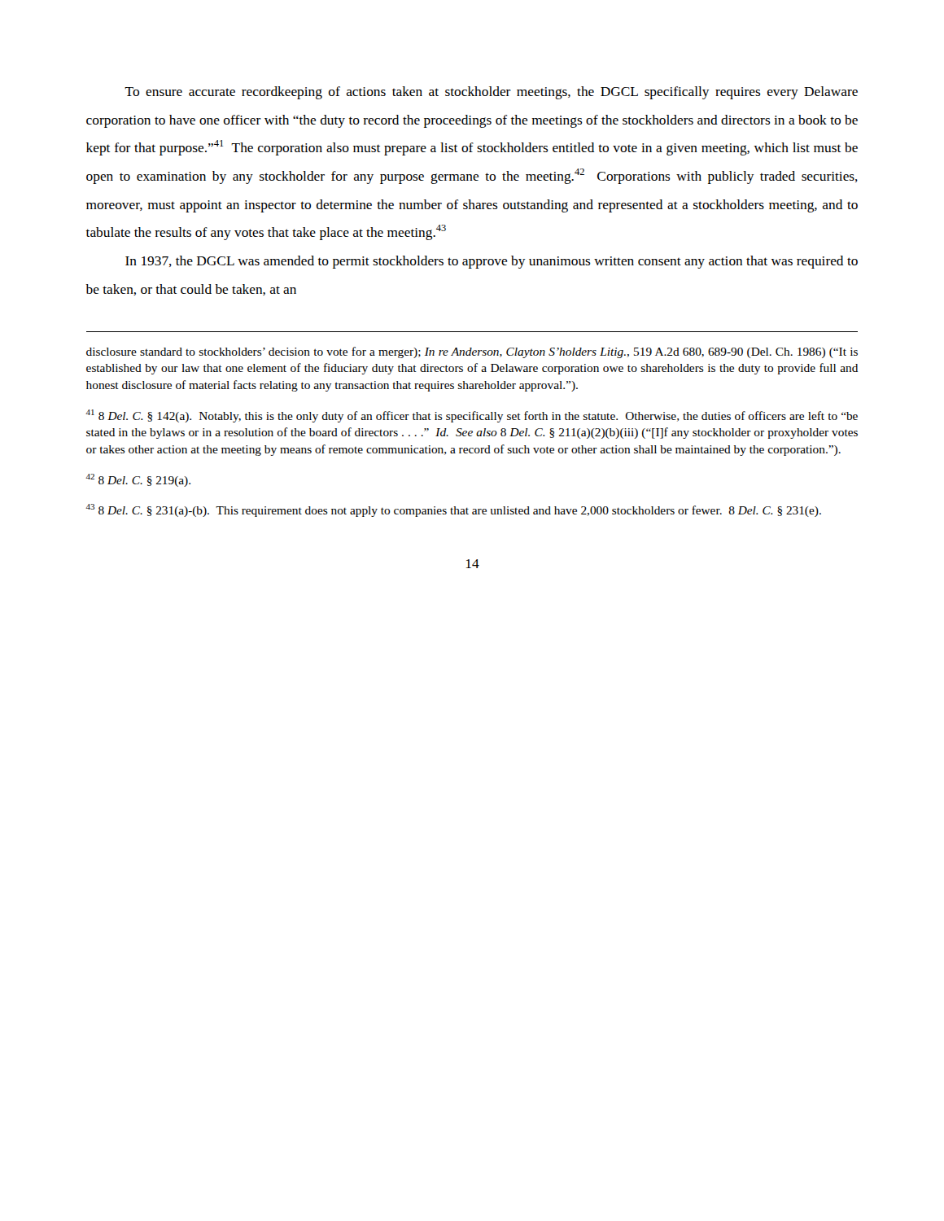To ensure accurate recordkeeping of actions taken at stockholder meetings, the DGCL specifically requires every Delaware corporation to have one officer with “the duty to record the proceedings of the meetings of the stockholders and directors in a book to be kept for that purpose.”41 The corporation also must prepare a list of stockholders entitled to vote in a given meeting, which list must be open to examination by any stockholder for any purpose germane to the meeting.42 Corporations with publicly traded securities, moreover, must appoint an inspector to determine the number of shares outstanding and represented at a stockholders meeting, and to tabulate the results of any votes that take place at the meeting.43
In 1937, the DGCL was amended to permit stockholders to approve by unanimous written consent any action that was required to be taken, or that could be taken, at an
disclosure standard to stockholders’ decision to vote for a merger); In re Anderson, Clayton S’holders Litig., 519 A.2d 680, 689-90 (Del. Ch. 1986) (“It is established by our law that one element of the fiduciary duty that directors of a Delaware corporation owe to shareholders is the duty to provide full and honest disclosure of material facts relating to any transaction that requires shareholder approval.”).
41 8 Del. C. § 142(a). Notably, this is the only duty of an officer that is specifically set forth in the statute. Otherwise, the duties of officers are left to “be stated in the bylaws or in a resolution of the board of directors . . . .” Id. See also 8 Del. C. § 211(a)(2)(b)(iii) (“[I]f any stockholder or proxyholder votes or takes other action at the meeting by means of remote communication, a record of such vote or other action shall be maintained by the corporation.”).
42 8 Del. C. § 219(a).
43 8 Del. C. § 231(a)-(b). This requirement does not apply to companies that are unlisted and have 2,000 stockholders or fewer. 8 Del. C. § 231(e).
14